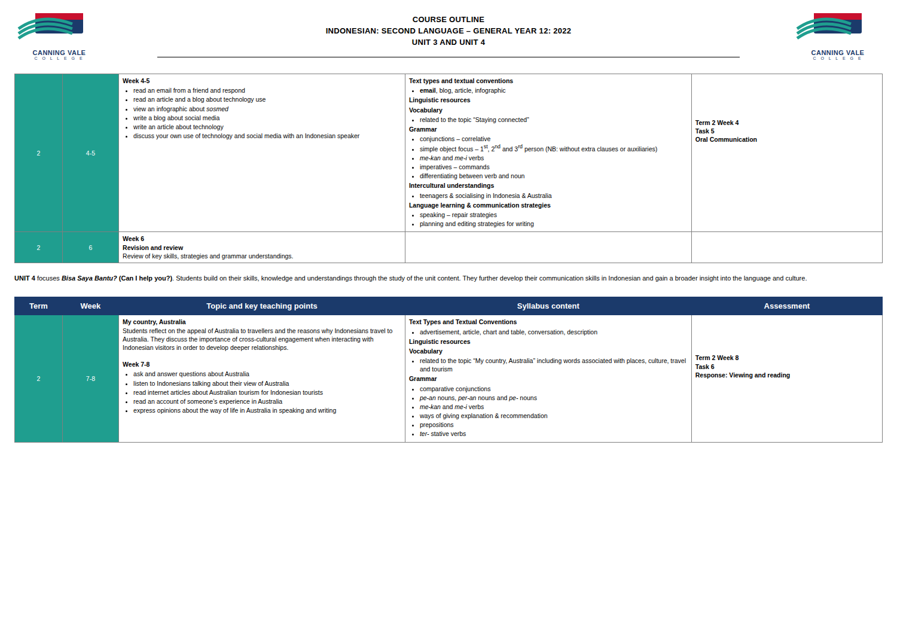CANNING VALE
C O L L E G E
COURSE OUTLINE
INDONESIAN: SECOND LANGUAGE – GENERAL YEAR 12: 2022
UNIT 3 AND UNIT 4
CANNING VALE
C O L L E G E
| 2 | 4-5 | Week 4-5 read an email from a friend and respond read an article and a blog about technology use view an infographic about sosmed write a blog about social media write an article about technology discuss your own use of technology and social media with an Indonesian speaker | Text types and textual conventions email , blog, article, infographic Linguistic resources Vocabulary related to the topic “Staying connected” Grammar conjunctions – correlative simple object focus – 1 st , 2 nd and 3 rd person (NB: without extra clauses or auxiliaries) me-kan and me-i verbs imperatives – commands differentiating between verb and noun Intercultural understandings teenagers & socialising in Indonesia & Australia Language learning & communication strategies speaking – repair strategies planning and editing strategies for writing | Term 2 Week 4 Task 5 Oral Communication |
| 2 | 6 | Week 6 Revision and review Review of key skills, strategies and grammar understandings. | | |
UNIT 4 focuses Bisa Saya Bantu? (Can I help you?). Students build on their skills, knowledge and understandings through the study of the unit content. They further develop their communication skills in Indonesian and gain a broader insight into the language and culture.
| Term | Week | Topic and key teaching points | Syllabus content | Assessment |
| --- | --- | --- | --- | --- |
| 2 | 7-8 | My country, Australia Students reflect on the appeal of Australia to travellers and the reasons why Indonesians travel to Australia. They discuss the importance of cross-cultural engagement when interacting with Indonesian visitors in order to develop deeper relationships. Week 7-8 ask and answer questions about Australia listen to Indonesians talking about their view of Australia read internet articles about Australian tourism for Indonesian tourists read an account of someone’s experience in Australia express opinions about the way of life in Australia in speaking and writing | Text Types and Textual Conventions advertisement, article, chart and table, conversation, description Linguistic resources Vocabulary related to the topic “My country, Australia” including words associated with places, culture, travel and tourism Grammar comparative conjunctions pe-an nouns, per-an nouns and pe- nouns me-kan and me-i verbs ways of giving explanation & recommendation prepositions ter- stative verbs | Term 2 Week 8 Task 6 Response: Viewing and reading |